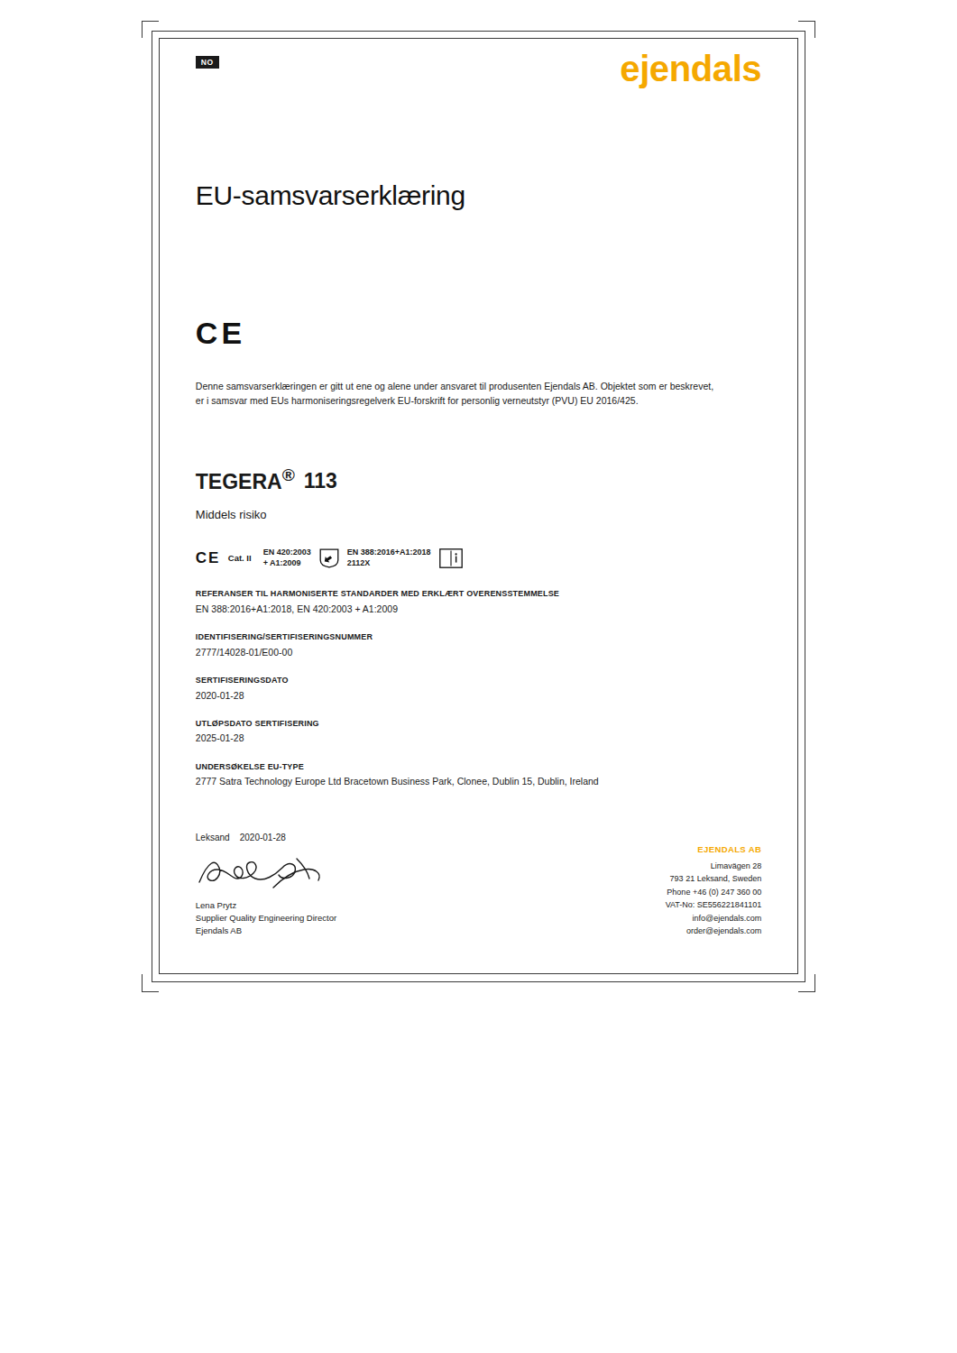NO ejendals
EU-samsvarserklæring
C E
Denne samsvarserklæringen er gitt ut ene og alene under ansvaret til produsenten Ejendals AB. Objektet som er beskrevet, er i samsvar med EUs harmoniseringsregelverk EU-forskrift for personlig verneutstyr (PVU) EU 2016/425.
TEGERA®113
Middels risiko
C E Cat. II EN 420:2003
+ A1:2009 EN 388:2016+A1:2018
2112X
Referanser til harmoniserte standarder med erklært overensstemmelse
EN 388:2016+A1:2018, EN 420:2003 + A1:2009
Identifisering/sertifiseringsnummer
2777/14028-01/E00-00
Sertifiseringsdato
2020-01-28
Utløpsdato sertifisering
2025-01-28
Undersøkelse EU-type
2777 Satra Technology Europe Ltd Bracetown Business Park, Clonee, Dublin 15, Dublin, Ireland
Leksand 2020-01-28
Lena Prytz
Supplier Quality Engineering Director
Ejendals AB
EJENDALS AB
Limavägen 28
793 21 Leksand, Sweden
Phone +46 (0) 247 360 00
VAT-No: SE556221841101
info@ejendals.com
order@ejendals.com